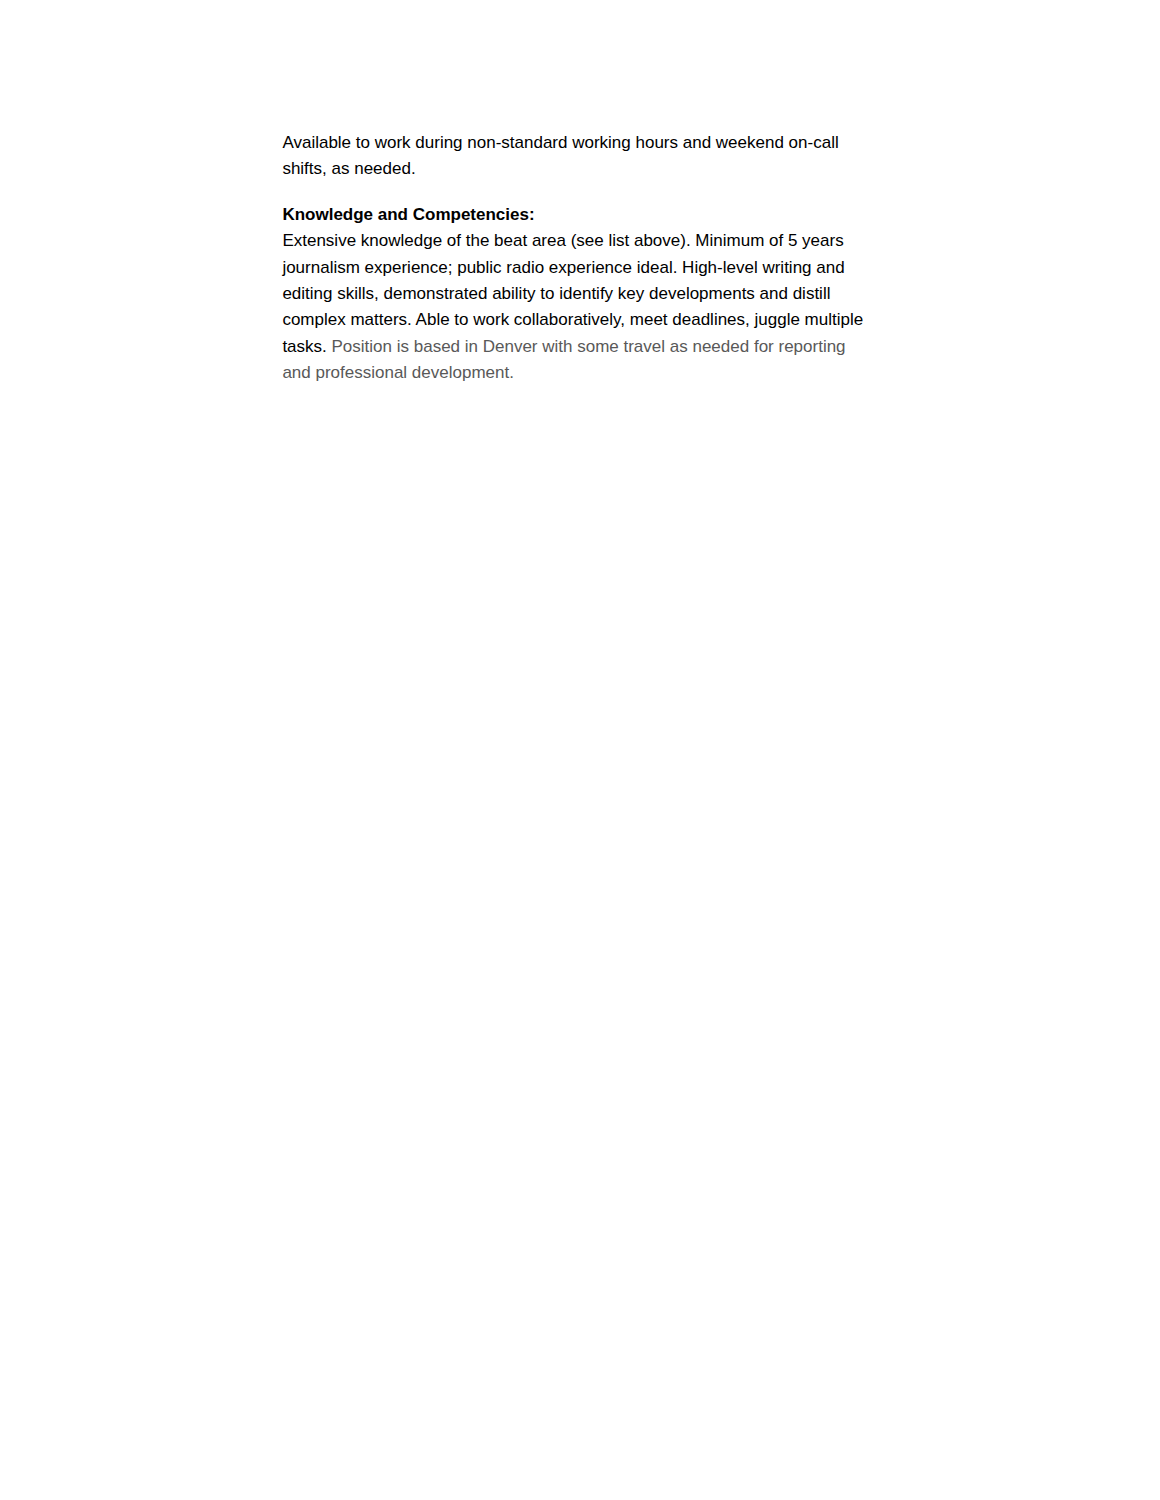Available to work during non-standard working hours and weekend on-call shifts, as needed.
Knowledge and Competencies:
Extensive knowledge of the beat area (see list above). Minimum of 5 years journalism experience; public radio experience ideal. High-level writing and editing skills, demonstrated ability to identify key developments and distill complex matters. Able to work collaboratively, meet deadlines, juggle multiple tasks. Position is based in Denver with some travel as needed for reporting and professional development.